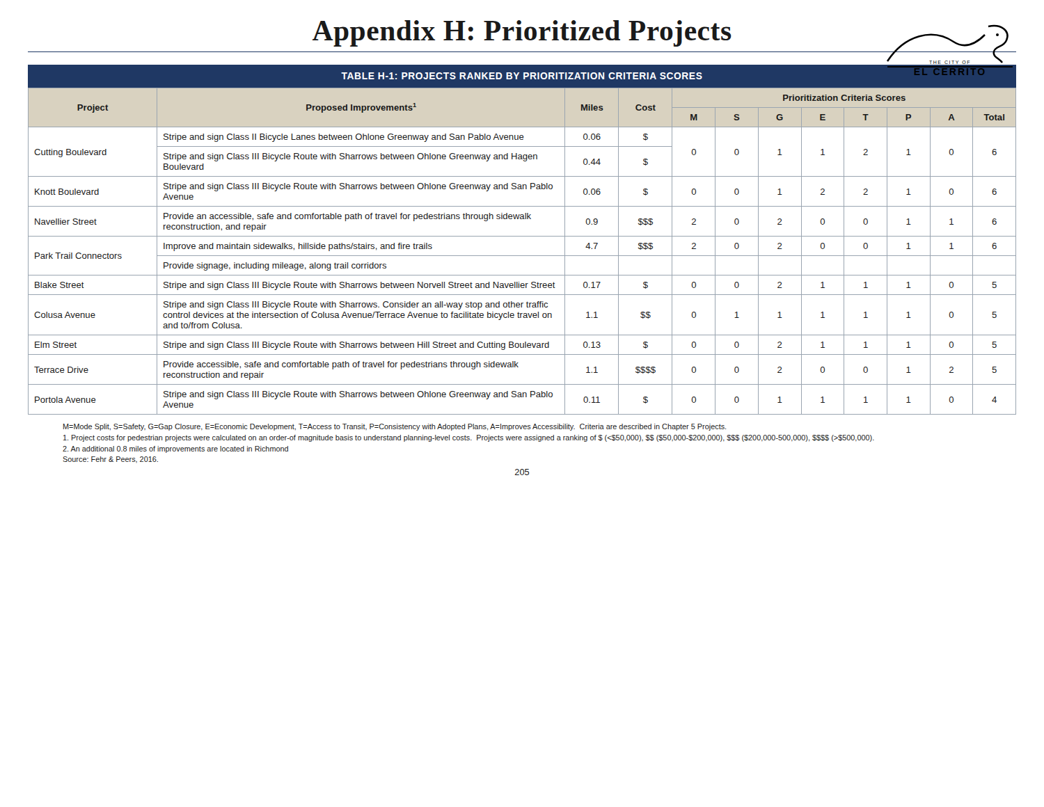Appendix H: Prioritized Projects
THE CITY OF EL CERRITO
Table H-1: Projects Ranked by Prioritization Criteria Scores
| Project | Proposed Improvements 1 | Miles | Cost | Prioritization Criteria Scores |
| --- | --- | --- | --- | --- |
| M | S | G | E | T | P | A | Total |
| Cutting Boulevard | Stripe and sign Class II Bicycle Lanes between Ohlone Greenway and San Pablo Avenue | 0.06 | $ | 0 | 0 | 1 | 1 | 2 | 1 | 0 | 6 |
| Stripe and sign Class III Bicycle Route with Sharrows between Ohlone Greenway and Hagen Boulevard | 0.44 | $ |
| Knott Boulevard | Stripe and sign Class III Bicycle Route with Sharrows between Ohlone Greenway and San Pablo Avenue | 0.06 | $ | 0 | 0 | 1 | 2 | 2 | 1 | 0 | 6 |
| Navellier Street | Provide an accessible, safe and comfortable path of travel for pedestrians through sidewalk reconstruction, and repair | 0.9 | $$$ | 2 | 0 | 2 | 0 | 0 | 1 | 1 | 6 |
| Park Trail Connectors | Improve and maintain sidewalks, hillside paths/stairs, and fire trails | 4.7 | $$$ | 2 | 0 | 2 | 0 | 0 | 1 | 1 | 6 |
| Provide signage, including mileage, along trail corridors | | | | | | | | | | |
| Blake Street | Stripe and sign Class III Bicycle Route with Sharrows between Norvell Street and Navellier Street | 0.17 | $ | 0 | 0 | 2 | 1 | 1 | 1 | 0 | 5 |
| Colusa Avenue | Stripe and sign Class III Bicycle Route with Sharrows. Consider an all-way stop and other traffic control devices at the intersection of Colusa Avenue/Terrace Avenue to facilitate bicycle travel on and to/from Colusa. | 1.1 | $$ | 0 | 1 | 1 | 1 | 1 | 1 | 0 | 5 |
| Elm Street | Stripe and sign Class III Bicycle Route with Sharrows between Hill Street and Cutting Boulevard | 0.13 | $ | 0 | 0 | 2 | 1 | 1 | 1 | 0 | 5 |
| Terrace Drive | Provide accessible, safe and comfortable path of travel for pedestrians through sidewalk reconstruction and repair | 1.1 | $$$$ | 0 | 0 | 2 | 0 | 0 | 1 | 2 | 5 |
| Portola Avenue | Stripe and sign Class III Bicycle Route with Sharrows between Ohlone Greenway and San Pablo Avenue | 0.11 | $ | 0 | 0 | 1 | 1 | 1 | 1 | 0 | 4 |
M=Mode Split, S=Safety, G=Gap Closure, E=Economic Development, T=Access to Transit, P=Consistency with Adopted Plans, A=Improves Accessibility. Criteria are described in Chapter 5 Projects.
1. Project costs for pedestrian projects were calculated on an order-of magnitude basis to understand planning-level costs. Projects were assigned a ranking of $ (<$50,000), $$ ($50,000-$200,000), $$$ ($200,000-500,000), $$$$ (>$500,000).
2. An additional 0.8 miles of improvements are located in Richmond
Source: Fehr & Peers, 2016.
205